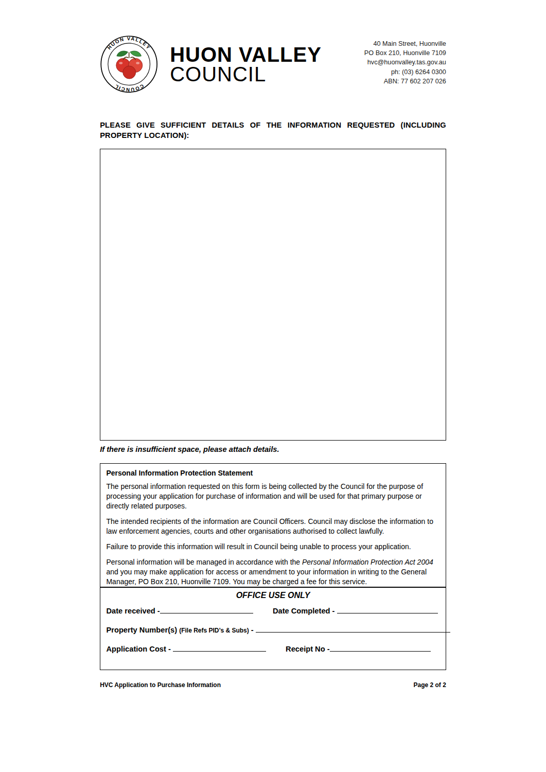HUON VALLEY COUNCIL
HUON VALLEY
COUNCIL
40 Main Street, Huonville
PO Box 210, Huonville 7109
hvc@huonvalley.tas.gov.au
ph: (03) 6264 0300
ABN: 77 602 207 026
PLEASE GIVE SUFFICIENT DETAILS OF THE INFORMATION REQUESTED (INCLUDING PROPERTY LOCATION):
If there is insufficient space, please attach details.
Personal Information Protection Statement
The personal information requested on this form is being collected by the Council for the purpose of processing your application for purchase of information and will be used for that primary purpose or directly related purposes.
The intended recipients of the information are Council Officers. Council may disclose the information to law enforcement agencies, courts and other organisations authorised to collect lawfully.
Failure to provide this information will result in Council being unable to process your application.
Personal information will be managed in accordance with the Personal Information Protection Act 2004 and you may make application for access or amendment to your information in writing to the General Manager, PO Box 210, Huonville 7109. You may be charged a fee for this service.
OFFICE USE ONLY
Date received - Date Completed -
Property Number(s) (File Refs PID’s & Subs) -
Application Cost - Receipt No -
HVC Application to Purchase Information
Page 2 of 2